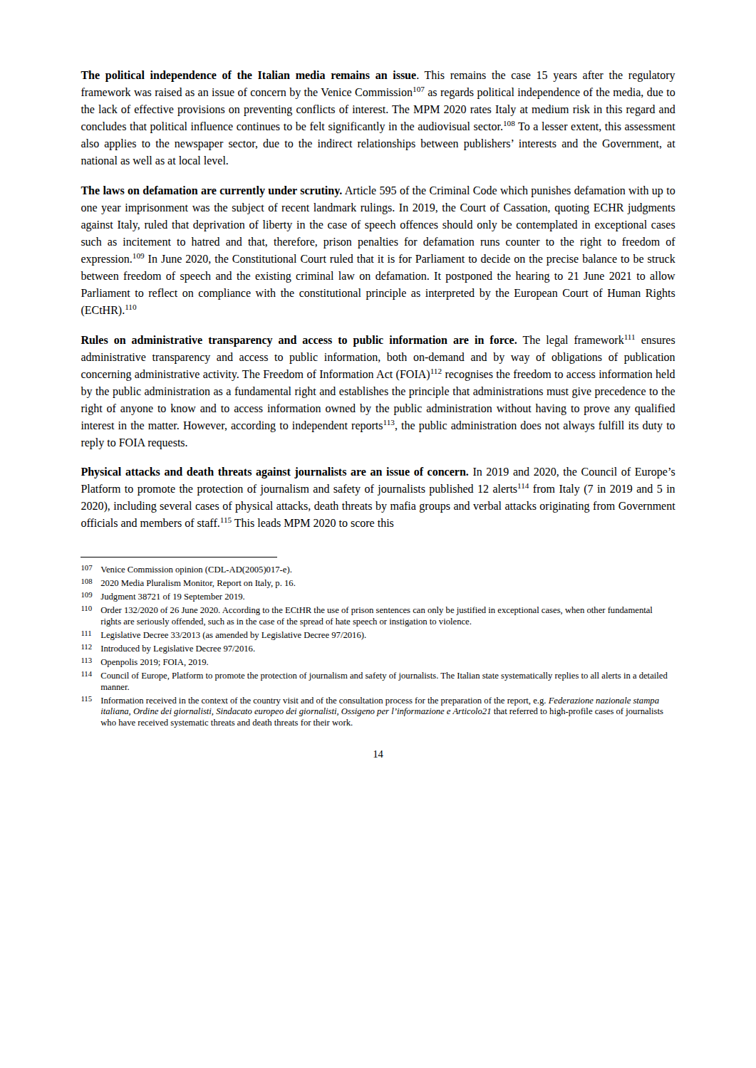The political independence of the Italian media remains an issue. This remains the case 15 years after the regulatory framework was raised as an issue of concern by the Venice Commission107 as regards political independence of the media, due to the lack of effective provisions on preventing conflicts of interest. The MPM 2020 rates Italy at medium risk in this regard and concludes that political influence continues to be felt significantly in the audiovisual sector.108 To a lesser extent, this assessment also applies to the newspaper sector, due to the indirect relationships between publishers’ interests and the Government, at national as well as at local level.
The laws on defamation are currently under scrutiny. Article 595 of the Criminal Code which punishes defamation with up to one year imprisonment was the subject of recent landmark rulings. In 2019, the Court of Cassation, quoting ECHR judgments against Italy, ruled that deprivation of liberty in the case of speech offences should only be contemplated in exceptional cases such as incitement to hatred and that, therefore, prison penalties for defamation runs counter to the right to freedom of expression.109 In June 2020, the Constitutional Court ruled that it is for Parliament to decide on the precise balance to be struck between freedom of speech and the existing criminal law on defamation. It postponed the hearing to 21 June 2021 to allow Parliament to reflect on compliance with the constitutional principle as interpreted by the European Court of Human Rights (ECtHR).110
Rules on administrative transparency and access to public information are in force. The legal framework111 ensures administrative transparency and access to public information, both on-demand and by way of obligations of publication concerning administrative activity. The Freedom of Information Act (FOIA)112 recognises the freedom to access information held by the public administration as a fundamental right and establishes the principle that administrations must give precedence to the right of anyone to know and to access information owned by the public administration without having to prove any qualified interest in the matter. However, according to independent reports113, the public administration does not always fulfill its duty to reply to FOIA requests.
Physical attacks and death threats against journalists are an issue of concern. In 2019 and 2020, the Council of Europe’s Platform to promote the protection of journalism and safety of journalists published 12 alerts114 from Italy (7 in 2019 and 5 in 2020), including several cases of physical attacks, death threats by mafia groups and verbal attacks originating from Government officials and members of staff.115 This leads MPM 2020 to score this
Venice Commission opinion (CDL-AD(2005)017-e).
2020 Media Pluralism Monitor, Report on Italy, p. 16.
Judgment 38721 of 19 September 2019.
Order 132/2020 of 26 June 2020. According to the ECtHR the use of prison sentences can only be justified in exceptional cases, when other fundamental rights are seriously offended, such as in the case of the spread of hate speech or instigation to violence.
Legislative Decree 33/2013 (as amended by Legislative Decree 97/2016).
Introduced by Legislative Decree 97/2016.
Openpolis 2019; FOIA, 2019.
Council of Europe, Platform to promote the protection of journalism and safety of journalists. The Italian state systematically replies to all alerts in a detailed manner.
Information received in the context of the country visit and of the consultation process for the preparation of the report, e.g. Federazione nazionale stampa italiana, Ordine dei giornalisti, Sindacato europeo dei giornalisti, Ossigeno per l’informazione e Articolo21 that referred to high-profile cases of journalists who have received systematic threats and death threats for their work.
14